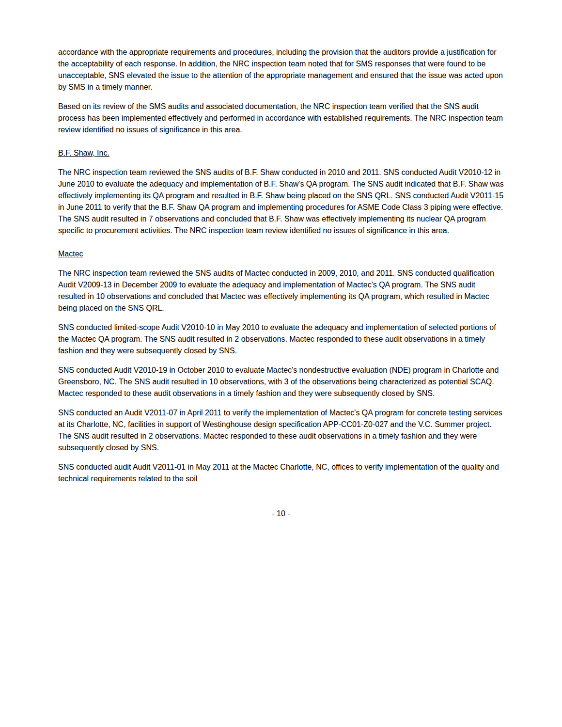accordance with the appropriate requirements and procedures, including the provision that the auditors provide a justification for the acceptability of each response. In addition, the NRC inspection team noted that for SMS responses that were found to be unacceptable, SNS elevated the issue to the attention of the appropriate management and ensured that the issue was acted upon by SMS in a timely manner.
Based on its review of the SMS audits and associated documentation, the NRC inspection team verified that the SNS audit process has been implemented effectively and performed in accordance with established requirements. The NRC inspection team review identified no issues of significance in this area.
B.F. Shaw, Inc.
The NRC inspection team reviewed the SNS audits of B.F. Shaw conducted in 2010 and 2011. SNS conducted Audit V2010-12 in June 2010 to evaluate the adequacy and implementation of B.F. Shaw's QA program. The SNS audit indicated that B.F. Shaw was effectively implementing its QA program and resulted in B.F. Shaw being placed on the SNS QRL. SNS conducted Audit V2011-15 in June 2011 to verify that the B.F. Shaw QA program and implementing procedures for ASME Code Class 3 piping were effective. The SNS audit resulted in 7 observations and concluded that B.F. Shaw was effectively implementing its nuclear QA program specific to procurement activities. The NRC inspection team review identified no issues of significance in this area.
Mactec
The NRC inspection team reviewed the SNS audits of Mactec conducted in 2009, 2010, and 2011. SNS conducted qualification Audit V2009-13 in December 2009 to evaluate the adequacy and implementation of Mactec's QA program. The SNS audit resulted in 10 observations and concluded that Mactec was effectively implementing its QA program, which resulted in Mactec being placed on the SNS QRL.
SNS conducted limited-scope Audit V2010-10 in May 2010 to evaluate the adequacy and implementation of selected portions of the Mactec QA program. The SNS audit resulted in 2 observations. Mactec responded to these audit observations in a timely fashion and they were subsequently closed by SNS.
SNS conducted Audit V2010-19 in October 2010 to evaluate Mactec's nondestructive evaluation (NDE) program in Charlotte and Greensboro, NC. The SNS audit resulted in 10 observations, with 3 of the observations being characterized as potential SCAQ. Mactec responded to these audit observations in a timely fashion and they were subsequently closed by SNS.
SNS conducted an Audit V2011-07 in April 2011 to verify the implementation of Mactec's QA program for concrete testing services at its Charlotte, NC, facilities in support of Westinghouse design specification APP-CC01-Z0-027 and the V.C. Summer project. The SNS audit resulted in 2 observations. Mactec responded to these audit observations in a timely fashion and they were subsequently closed by SNS.
SNS conducted audit Audit V2011-01 in May 2011 at the Mactec Charlotte, NC, offices to verify implementation of the quality and technical requirements related to the soil
- 10 -